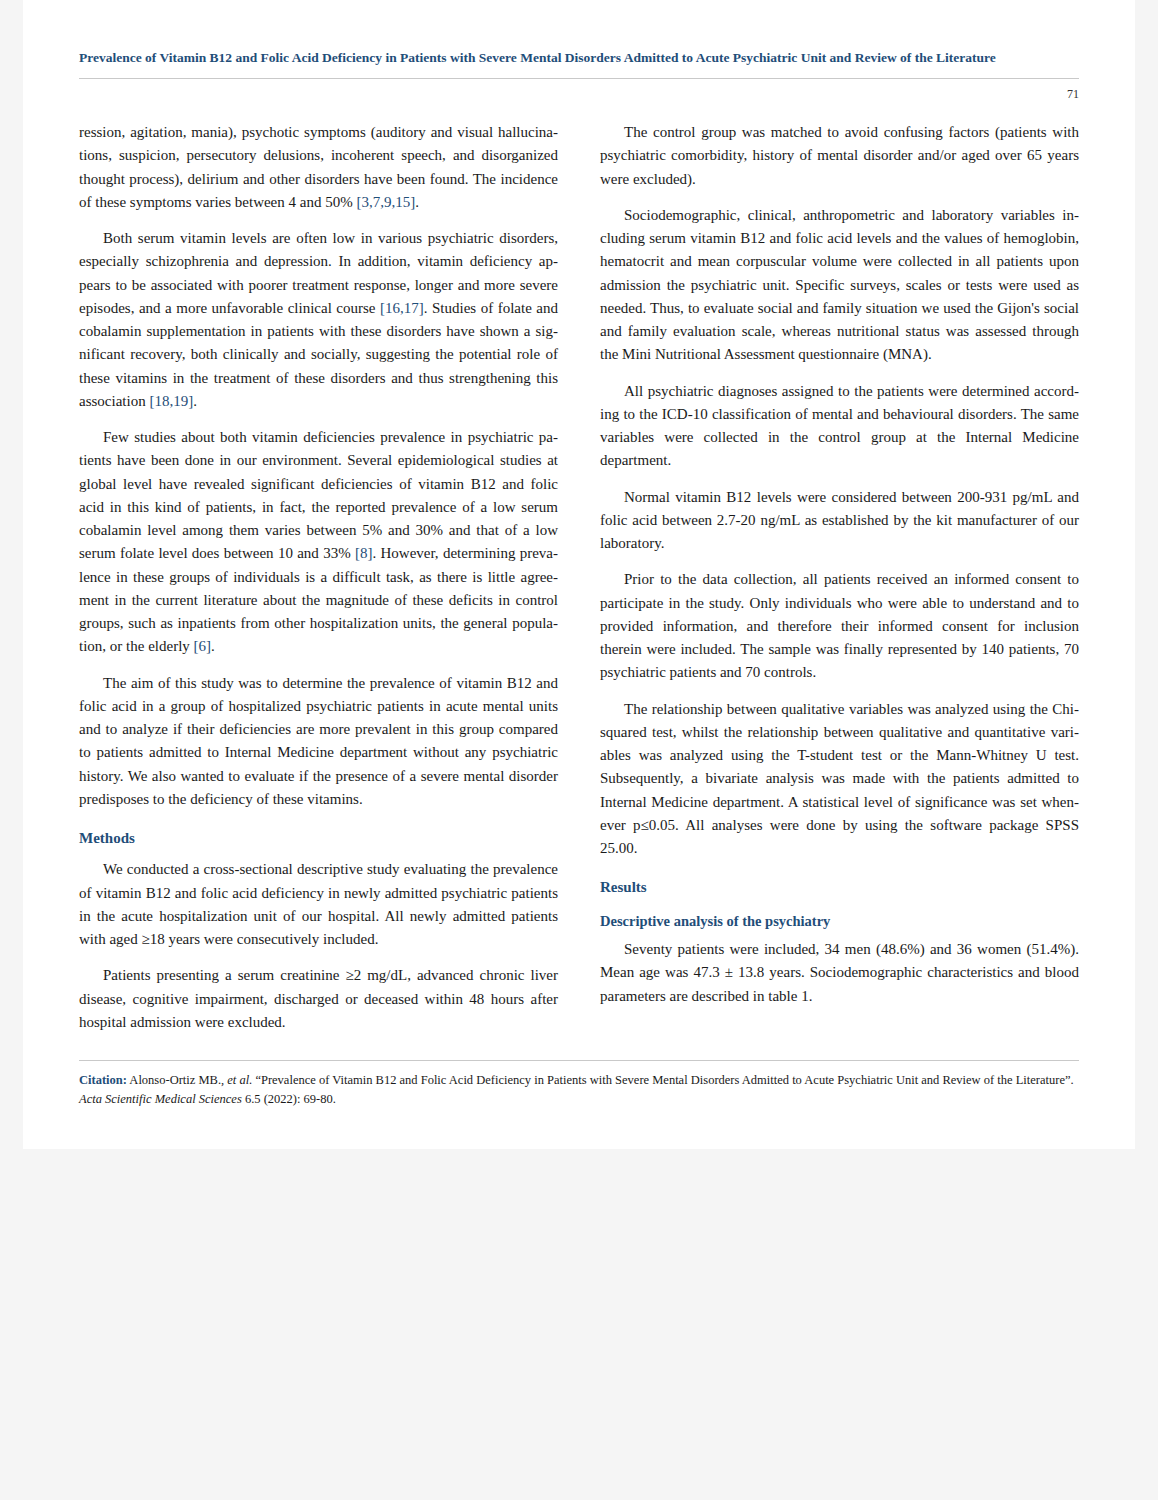Prevalence of Vitamin B12 and Folic Acid Deficiency in Patients with Severe Mental Disorders Admitted to Acute Psychiatric Unit and Review of the Literature
71
ression, agitation, mania), psychotic symptoms (auditory and visual hallucinations, suspicion, persecutory delusions, incoherent speech, and disorganized thought process), delirium and other disorders have been found. The incidence of these symptoms varies between 4 and 50% [3,7,9,15].
Both serum vitamin levels are often low in various psychiatric disorders, especially schizophrenia and depression. In addition, vitamin deficiency appears to be associated with poorer treatment response, longer and more severe episodes, and a more unfavorable clinical course [16,17]. Studies of folate and cobalamin supplementation in patients with these disorders have shown a significant recovery, both clinically and socially, suggesting the potential role of these vitamins in the treatment of these disorders and thus strengthening this association [18,19].
Few studies about both vitamin deficiencies prevalence in psychiatric patients have been done in our environment. Several epidemiological studies at global level have revealed significant deficiencies of vitamin B12 and folic acid in this kind of patients, in fact, the reported prevalence of a low serum cobalamin level among them varies between 5% and 30% and that of a low serum folate level does between 10 and 33% [8]. However, determining prevalence in these groups of individuals is a difficult task, as there is little agreement in the current literature about the magnitude of these deficits in control groups, such as inpatients from other hospitalization units, the general population, or the elderly [6].
The aim of this study was to determine the prevalence of vitamin B12 and folic acid in a group of hospitalized psychiatric patients in acute mental units and to analyze if their deficiencies are more prevalent in this group compared to patients admitted to Internal Medicine department without any psychiatric history. We also wanted to evaluate if the presence of a severe mental disorder predisposes to the deficiency of these vitamins.
Methods
We conducted a cross-sectional descriptive study evaluating the prevalence of vitamin B12 and folic acid deficiency in newly admitted psychiatric patients in the acute hospitalization unit of our hospital. All newly admitted patients with aged ≥18 years were consecutively included.
Patients presenting a serum creatinine ≥2 mg/dL, advanced chronic liver disease, cognitive impairment, discharged or deceased within 48 hours after hospital admission were excluded.
The control group was matched to avoid confusing factors (patients with psychiatric comorbidity, history of mental disorder and/or aged over 65 years were excluded).
Sociodemographic, clinical, anthropometric and laboratory variables including serum vitamin B12 and folic acid levels and the values of hemoglobin, hematocrit and mean corpuscular volume were collected in all patients upon admission the psychiatric unit. Specific surveys, scales or tests were used as needed. Thus, to evaluate social and family situation we used the Gijon's social and family evaluation scale, whereas nutritional status was assessed through the Mini Nutritional Assessment questionnaire (MNA).
All psychiatric diagnoses assigned to the patients were determined according to the ICD-10 classification of mental and behavioural disorders. The same variables were collected in the control group at the Internal Medicine department.
Normal vitamin B12 levels were considered between 200-931 pg/mL and folic acid between 2.7-20 ng/mL as established by the kit manufacturer of our laboratory.
Prior to the data collection, all patients received an informed consent to participate in the study. Only individuals who were able to understand and to provided information, and therefore their informed consent for inclusion therein were included. The sample was finally represented by 140 patients, 70 psychiatric patients and 70 controls.
The relationship between qualitative variables was analyzed using the Chi-squared test, whilst the relationship between qualitative and quantitative variables was analyzed using the T-student test or the Mann-Whitney U test. Subsequently, a bivariate analysis was made with the patients admitted to Internal Medicine department. A statistical level of significance was set whenever p≤0.05. All analyses were done by using the software package SPSS 25.00.
Results
Descriptive analysis of the psychiatry
Seventy patients were included, 34 men (48.6%) and 36 women (51.4%). Mean age was 47.3 ± 13.8 years. Sociodemographic characteristics and blood parameters are described in table 1.
Citation: Alonso-Ortiz MB., et al. “Prevalence of Vitamin B12 and Folic Acid Deficiency in Patients with Severe Mental Disorders Admitted to Acute Psychiatric Unit and Review of the Literature”. Acta Scientific Medical Sciences 6.5 (2022): 69-80.